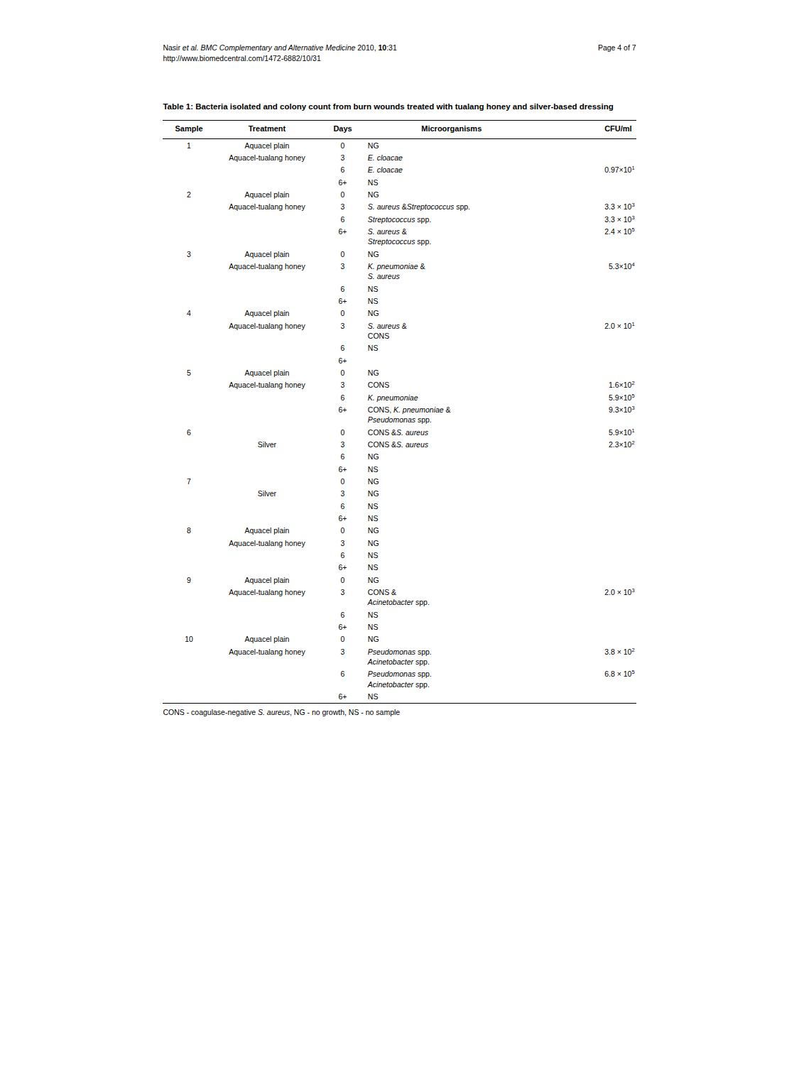Nasir et al. BMC Complementary and Alternative Medicine 2010, 10:31
http://www.biomedcentral.com/1472-6882/10/31
Page 4 of 7
Table 1: Bacteria isolated and colony count from burn wounds treated with tualang honey and silver-based dressing
| Sample | Treatment | Days | Microorganisms | CFU/ml |
| --- | --- | --- | --- | --- |
| 1 | Aquacel plain | 0 | NG | |
| | Aquacel-tualang honey | 3 | E. cloacae | |
| | | 6 | E. cloacae | 0.97×10 1 |
| | | 6+ | NS | |
| 2 | Aquacel plain | 0 | NG | |
| | Aquacel-tualang honey | 3 | S. aureus & Streptococcus spp. | 3.3 × 10 3 |
| | | 6 | Streptococcus spp. | 3.3 × 10 3 |
| | | 6+ | S. aureus & Streptococcus spp. | 2.4 × 10 5 |
| 3 | Aquacel plain | 0 | NG | |
| | Aquacel-tualang honey | 3 | K. pneumoniae & S. aureus | 5.3×10 4 |
| | | 6 | NS | |
| | | 6+ | NS | |
| 4 | Aquacel plain | 0 | NG | |
| | Aquacel-tualang honey | 3 | S. aureus & CONS | 2.0 × 10 1 |
| | | 6 | NS | |
| | | 6+ | | |
| 5 | Aquacel plain | 0 | NG | |
| | Aquacel-tualang honey | 3 | CONS | 1.6×10 2 |
| | | 6 | K. pneumoniae | 5.9×10 5 |
| | | 6+ | CONS, K. pneumoniae & Pseudomonas spp. | 9.3×10 3 |
| 6 | | 0 | CONS & S. aureus | 5.9×10 1 |
| | Silver | 3 | CONS & S. aureus | 2.3×10 2 |
| | | 6 | NG | |
| | | 6+ | NS | |
| 7 | | 0 | NG | |
| | Silver | 3 | NG | |
| | | 6 | NS | |
| | | 6+ | NS | |
| 8 | Aquacel plain | 0 | NG | |
| | Aquacel-tualang honey | 3 | NG | |
| | | 6 | NS | |
| | | 6+ | NS | |
| 9 | Aquacel plain | 0 | NG | |
| | Aquacel-tualang honey | 3 | CONS & Acinetobacter spp. | 2.0 × 10 3 |
| | | 6 | NS | |
| | | 6+ | NS | |
| 10 | Aquacel plain | 0 | NG | |
| | Aquacel-tualang honey | 3 | Pseudomonas spp. Acinetobacter spp. | 3.8 × 10 2 |
| | | 6 | Pseudomonas spp. Acinetobacter spp. | 6.8 × 10 5 |
| | | 6+ | NS | |
CONS - coagulase-negative S. aureus, NG - no growth, NS - no sample